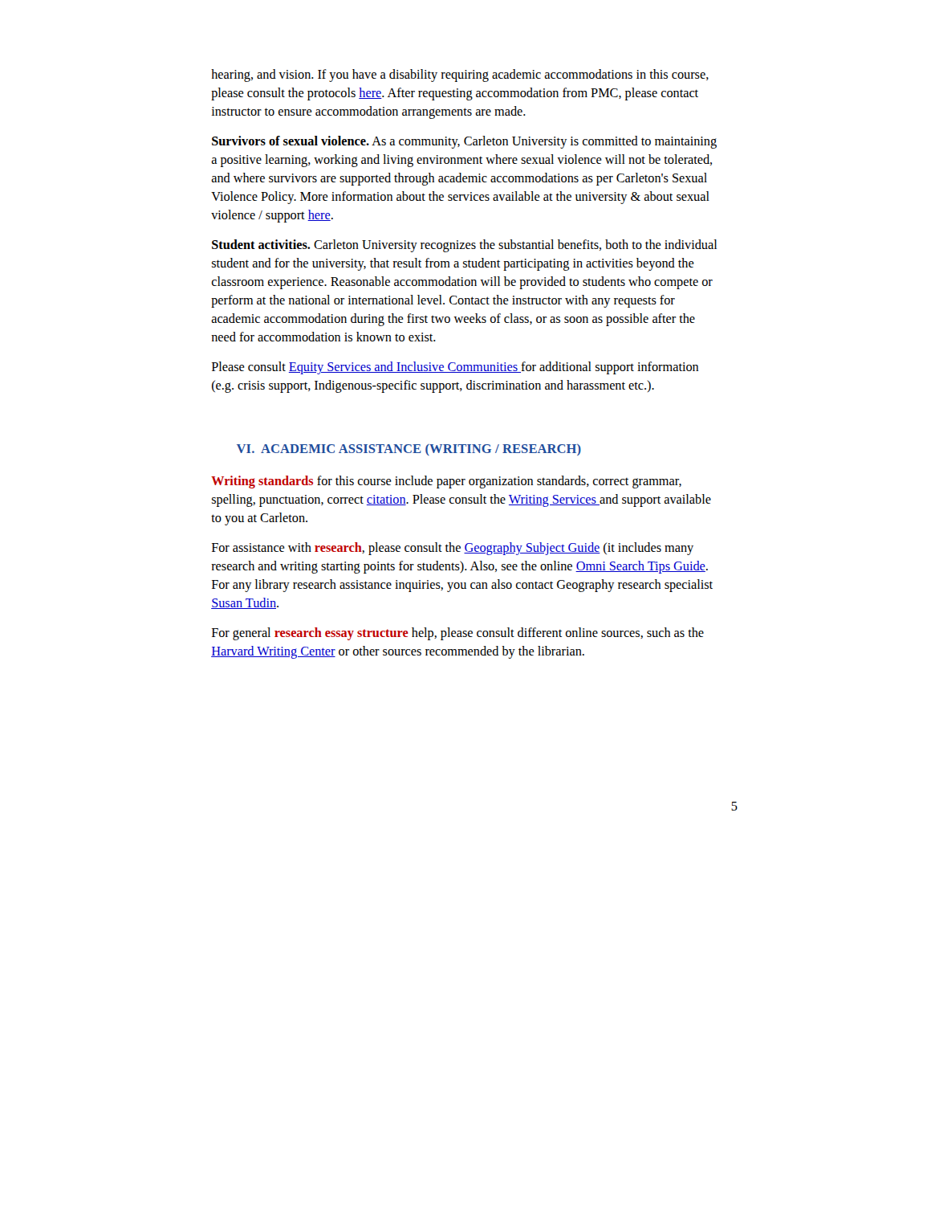hearing, and vision. If you have a disability requiring academic accommodations in this course, please consult the protocols here. After requesting accommodation from PMC, please contact instructor to ensure accommodation arrangements are made.
Survivors of sexual violence. As a community, Carleton University is committed to maintaining a positive learning, working and living environment where sexual violence will not be tolerated, and where survivors are supported through academic accommodations as per Carleton's Sexual Violence Policy. More information about the services available at the university & about sexual violence / support here.
Student activities. Carleton University recognizes the substantial benefits, both to the individual student and for the university, that result from a student participating in activities beyond the classroom experience. Reasonable accommodation will be provided to students who compete or perform at the national or international level. Contact the instructor with any requests for academic accommodation during the first two weeks of class, or as soon as possible after the need for accommodation is known to exist.
Please consult Equity Services and Inclusive Communities for additional support information (e.g. crisis support, Indigenous-specific support, discrimination and harassment etc.).
VI. ACADEMIC ASSISTANCE (WRITING / RESEARCH)
Writing standards for this course include paper organization standards, correct grammar, spelling, punctuation, correct citation. Please consult the Writing Services and support available to you at Carleton.
For assistance with research, please consult the Geography Subject Guide (it includes many research and writing starting points for students). Also, see the online Omni Search Tips Guide. For any library research assistance inquiries, you can also contact Geography research specialist Susan Tudin.
For general research essay structure help, please consult different online sources, such as the Harvard Writing Center or other sources recommended by the librarian.
5